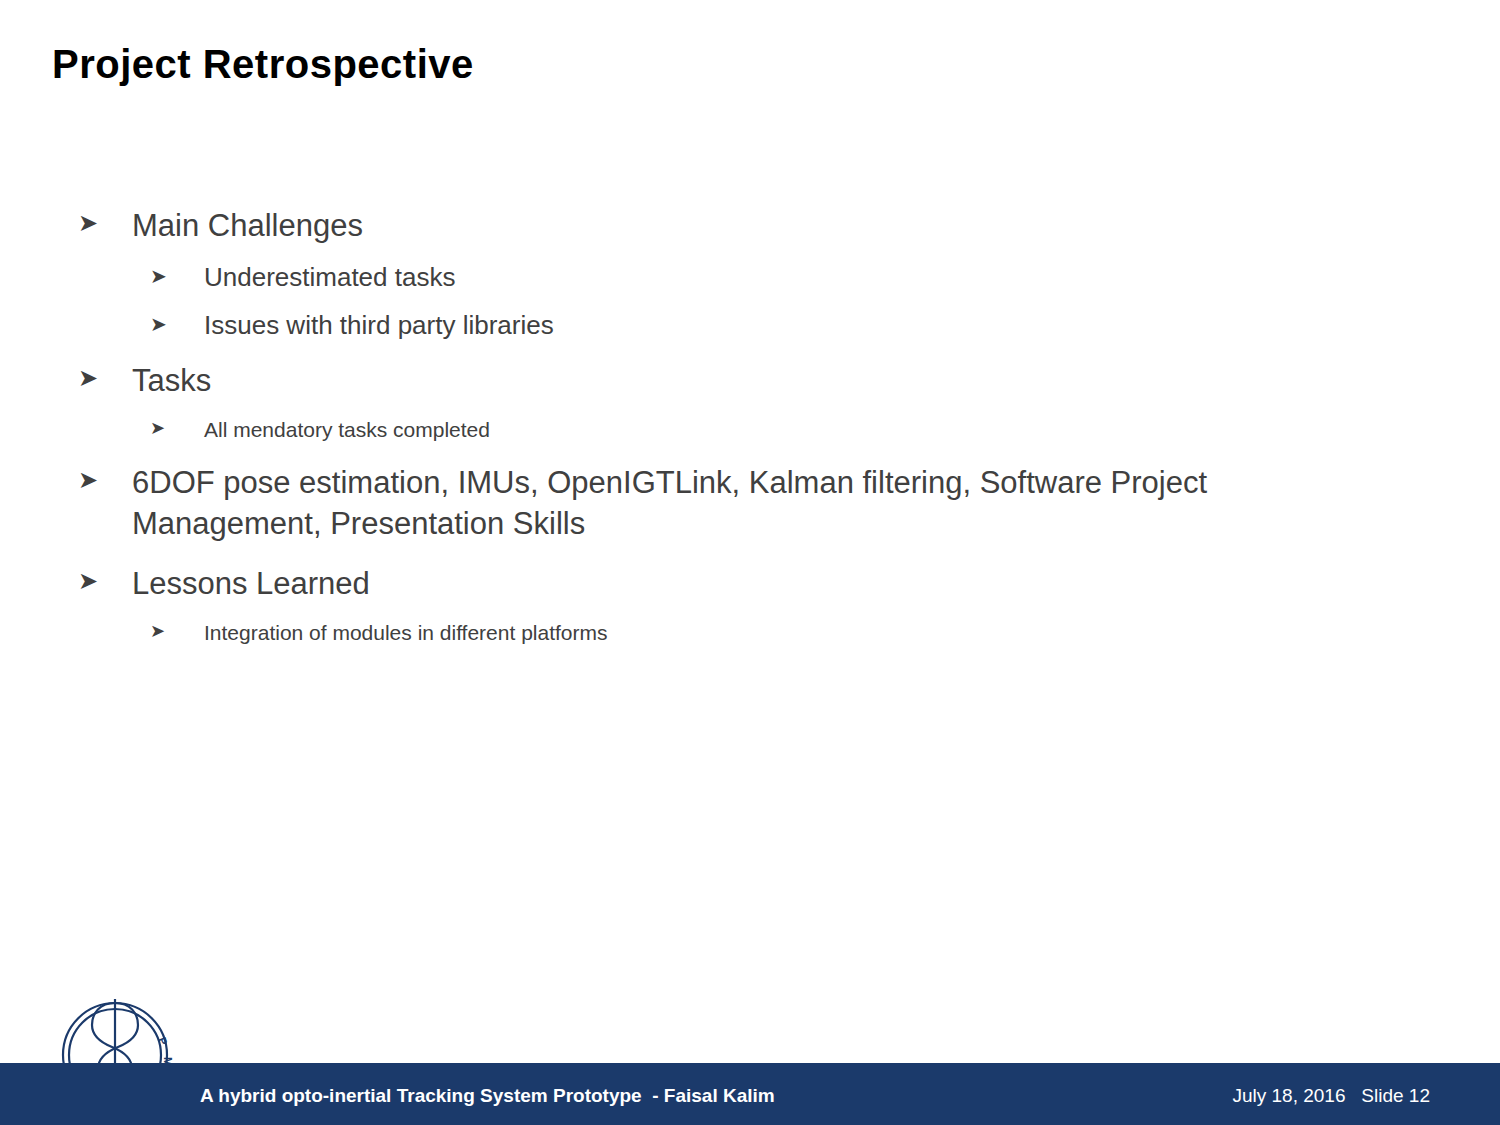Project Retrospective
Main Challenges
Underestimated tasks
Issues with third party libraries
Tasks
All mendatory tasks completed
6DOF pose estimation, IMUs, OpenIGTLink, Kalman filtering, Software Project Management, Presentation Skills
Lessons Learned
Integration of modules in different platforms
P M A C
A hybrid opto-inertial Tracking System Prototype - Faisal Kalim
July 18, 2016 Slide 12